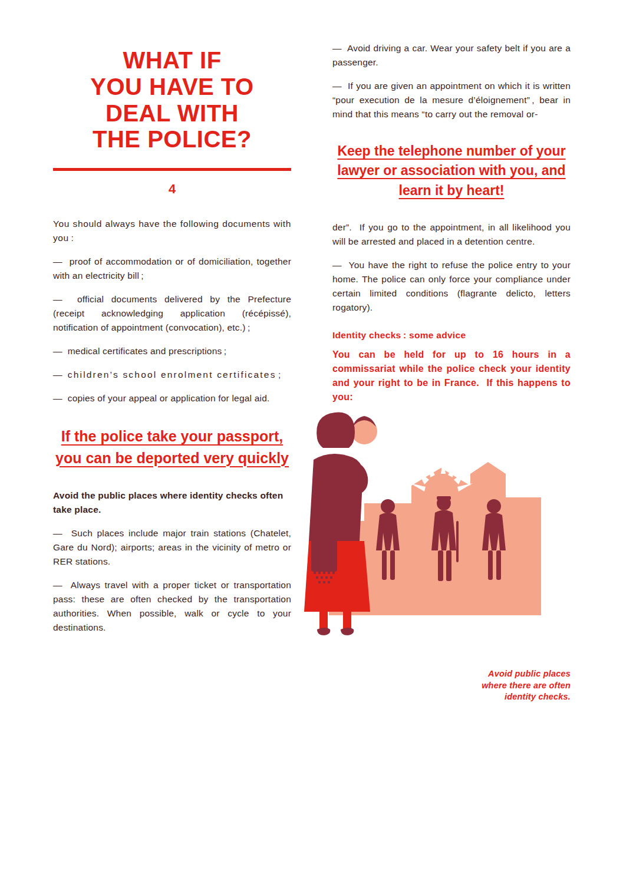What if
you have to
deal with
the police?
4
You should always have the following documents with you :
— proof of accommodation or of domiciliation, together with an electricity bill ;
— official documents delivered by the Prefecture (receipt acknowledging application (récépissé), notification of appointment (convocation), etc.) ;
— medical certificates and prescriptions ;
— children’s school enrolment certificates ;
— copies of your appeal or application for legal aid.
If the police take your passport, you can be deported very quickly
Avoid the public places where identity checks often take place.
— Such places include major train stations (Chatelet, Gare du Nord); airports; areas in the vicinity of metro or RER stations.
— Always travel with a proper ticket or transportation pass: these are often checked by the transportation authorities. When possible, walk or cycle to your destinations.
— Avoid driving a car. Wear your safety belt if you are a passenger.
— If you are given an appointment on which it is written “pour execution de la mesure d’éloignement” , bear in mind that this means “to carry out the removal or-
Keep the telephone number of your lawyer or association with you, and learn it by heart!
der”. If you go to the appointment, in all likelihood you will be arrested and placed in a detention centre.
— You have the right to refuse the police entry to your home. The police can only force your compliance under certain limited conditions (flagrante delicto, letters rogatory).
Identity checks : some advice
You can be held for up to 16 hours in a commissariat while the police check your identity and your right to be in France. If this happens to you:
Avoid public places
where there are often
identity checks.